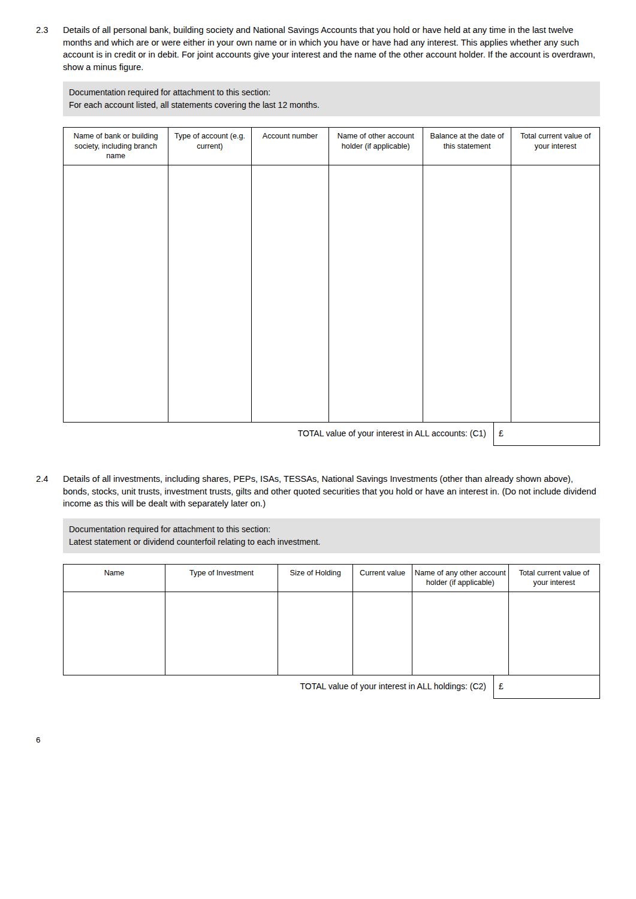2.3
Details of all personal bank, building society and National Savings Accounts that you hold or have held at any time in the last twelve months and which are or were either in your own name or in which you have or have had any interest. This applies whether any such account is in credit or in debit. For joint accounts give your interest and the name of the other account holder. If the account is overdrawn, show a minus figure.
Documentation required for attachment to this section:
For each account listed, all statements covering the last 12 months.
| Name of bank or building society, including branch name | Type of account (e.g. current) | Account number | Name of other account holder (if applicable) | Balance at the date of this statement | Total current value of your interest |
| --- | --- | --- | --- | --- | --- |
TOTAL value of your interest in ALL accounts: (C1)
£
2.4
Details of all investments, including shares, PEPs, ISAs, TESSAs, National Savings Investments (other than already shown above), bonds, stocks, unit trusts, investment trusts, gilts and other quoted securities that you hold or have an interest in. (Do not include dividend income as this will be dealt with separately later on.)
Documentation required for attachment to this section:
Latest statement or dividend counterfoil relating to each investment.
| Name | Type of Investment | Size of Holding | Current value | Name of any other account holder (if applicable) | Total current value of your interest |
| --- | --- | --- | --- | --- | --- |
TOTAL value of your interest in ALL holdings: (C2)
£
6